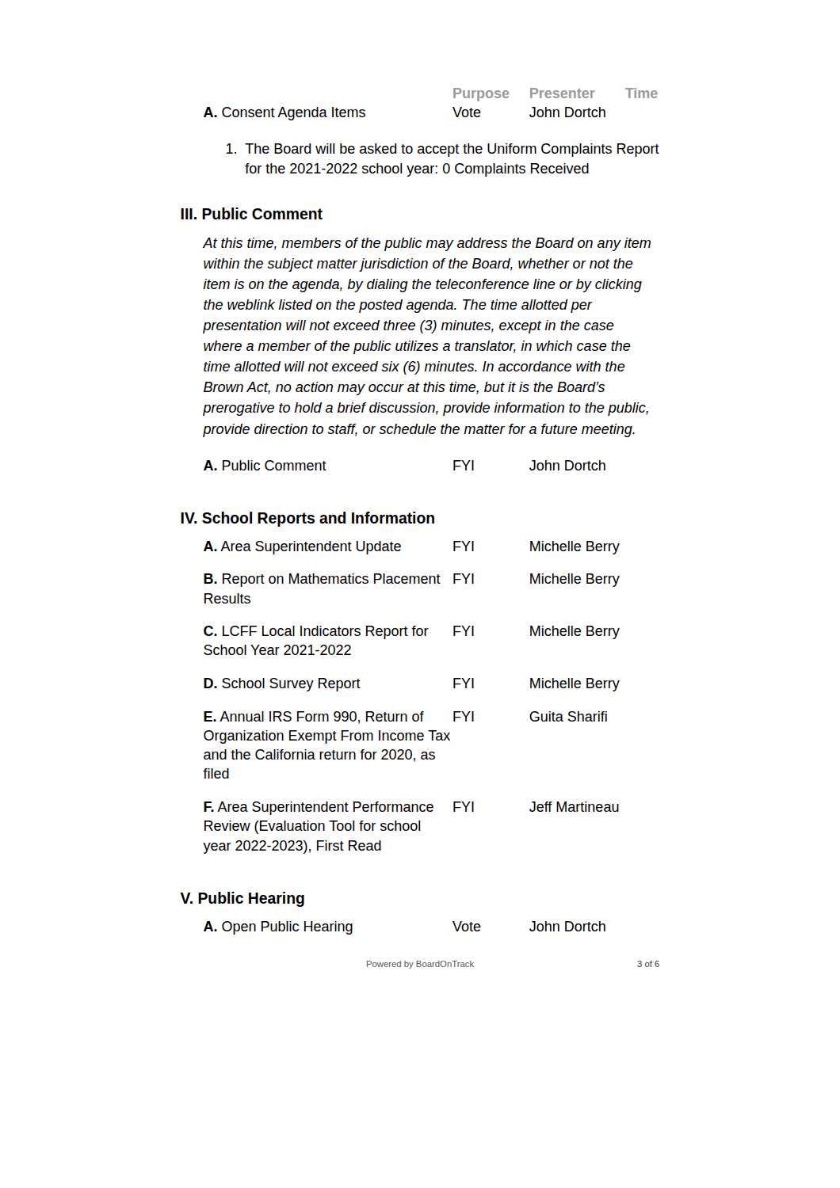| | Purpose | Presenter | Time |
| A. Consent Agenda Items | Vote | John Dortch | |
The Board will be asked to accept the Uniform Complaints Report for the 2021-2022 school year: 0 Complaints Received
III. Public Comment
At this time, members of the public may address the Board on any item within the subject matter jurisdiction of the Board, whether or not the item is on the agenda, by dialing the teleconference line or by clicking the weblink listed on the posted agenda. The time allotted per presentation will not exceed three (3) minutes, except in the case where a member of the public utilizes a translator, in which case the time allotted will not exceed six (6) minutes. In accordance with the Brown Act, no action may occur at this time, but it is the Board’s prerogative to hold a brief discussion, provide information to the public, provide direction to staff, or schedule the matter for a future meeting.
| A. Public Comment | FYI | John Dortch | |
IV. School Reports and Information
| A. Area Superintendent Update | FYI | Michelle Berry | |
| B. Report on Mathematics Placement Results | FYI | Michelle Berry | |
| C. LCFF Local Indicators Report for School Year 2021-2022 | FYI | Michelle Berry | |
| D. School Survey Report | FYI | Michelle Berry | |
| E. Annual IRS Form 990, Return of Organization Exempt From Income Tax and the California return for 2020, as filed | FYI | Guita Sharifi | |
| F. Area Superintendent Performance Review (Evaluation Tool for school year 2022-2023), First Read | FYI | Jeff Martineau | |
V. Public Hearing
| A. Open Public Hearing | Vote | John Dortch | |
Powered by BoardOnTrack 3 of 6